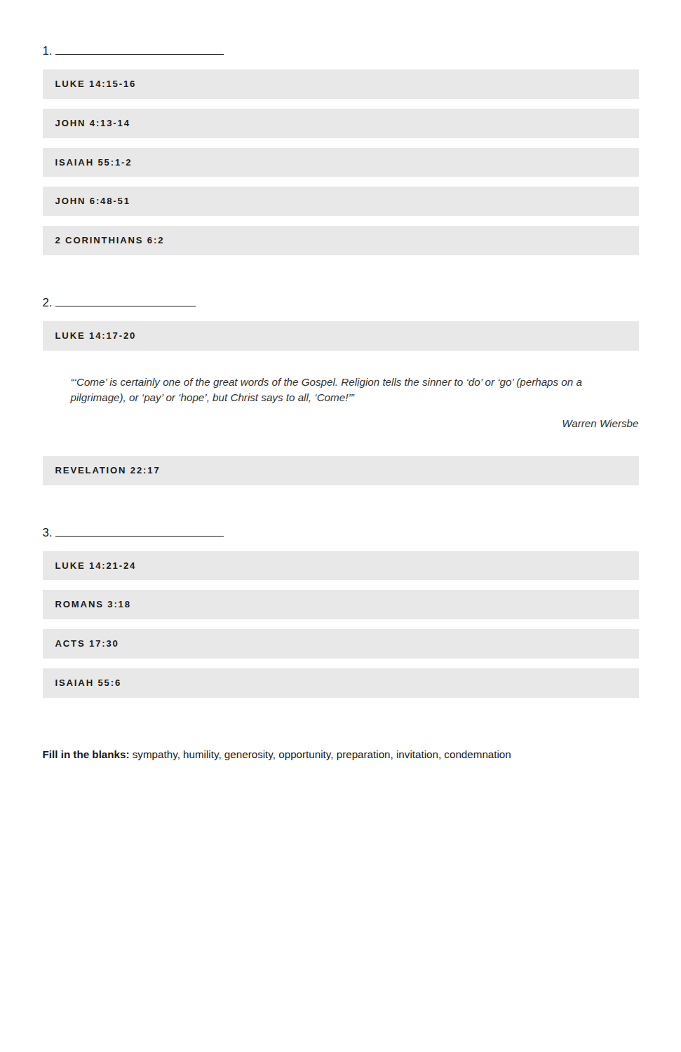Luke 14:15-16
John 4:13-14
Isaiah 55:1-2
John 6:48-51
2 Corinthians 6:2
Luke 14:17-20
“‘Come’ is certainly one of the great words of the Gospel. Religion tells the sinner to ‘do’ or ‘go’ (perhaps on a pilgrimage), or ‘pay’ or ‘hope’, but Christ says to all, ‘Come!’” Warren Wiersbe
Revelation 22:17
Luke 14:21-24
Romans 3:18
Acts 17:30
Isaiah 55:6
Fill in the blanks: sympathy, humility, generosity, opportunity, preparation, invitation, condemnation